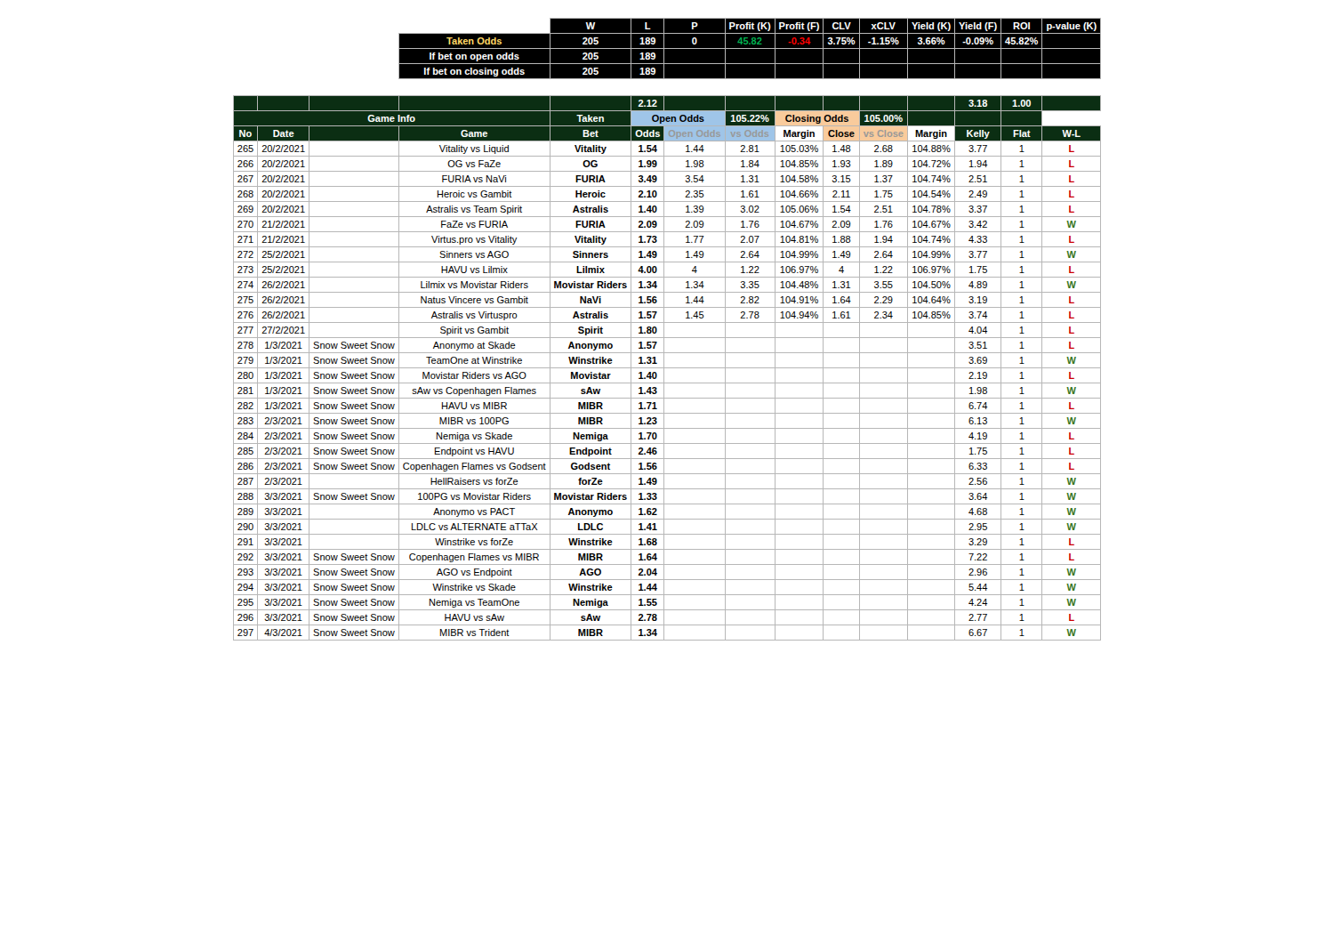| | | | | W | L | P | Profit (K) | Profit (F) | CLV | xCLV | Yield (K) | Yield (F) | ROI | p-value (K) |
| | | | Taken Odds | 205 | 189 | 0 | 45.82 | -0.34 | 3.75% | -1.15% | 3.66% | -0.09% | 45.82% | |
| | | | If bet on open odds | 205 | 189 | | | | | | | | | |
| | | | If bet on closing odds | 205 | 189 | | | | | | | | | |
| | | | | | 2.12 | | | | | | | 3.18 | 1.00 | |
| Game Info | Taken | Open Odds | 105.22% | Closing Odds | 105.00% | | | | |
| No | Date | | Game | Bet | Odds | Open Odds | vs Odds | Margin | Close | vs Close | Margin | Kelly | Flat | W-L |
| 265 | 20/2/2021 | | Vitality vs Liquid | Vitality | 1.54 | 1.44 | 2.81 | 105.03% | 1.48 | 2.68 | 104.88% | 3.77 | 1 | L |
| 266 | 20/2/2021 | | OG vs FaZe | OG | 1.99 | 1.98 | 1.84 | 104.85% | 1.93 | 1.89 | 104.72% | 1.94 | 1 | L |
| 267 | 20/2/2021 | | FURIA vs NaVi | FURIA | 3.49 | 3.54 | 1.31 | 104.58% | 3.15 | 1.37 | 104.74% | 2.51 | 1 | L |
| 268 | 20/2/2021 | | Heroic vs Gambit | Heroic | 2.10 | 2.35 | 1.61 | 104.66% | 2.11 | 1.75 | 104.54% | 2.49 | 1 | L |
| 269 | 20/2/2021 | | Astralis vs Team Spirit | Astralis | 1.40 | 1.39 | 3.02 | 105.06% | 1.54 | 2.51 | 104.78% | 3.37 | 1 | L |
| 270 | 21/2/2021 | | FaZe vs FURIA | FURIA | 2.09 | 2.09 | 1.76 | 104.67% | 2.09 | 1.76 | 104.67% | 3.42 | 1 | W |
| 271 | 21/2/2021 | | Virtus.pro vs Vitality | Vitality | 1.73 | 1.77 | 2.07 | 104.81% | 1.88 | 1.94 | 104.74% | 4.33 | 1 | L |
| 272 | 25/2/2021 | | Sinners vs AGO | Sinners | 1.49 | 1.49 | 2.64 | 104.99% | 1.49 | 2.64 | 104.99% | 3.77 | 1 | W |
| 273 | 25/2/2021 | | HAVU vs Lilmix | Lilmix | 4.00 | 4 | 1.22 | 106.97% | 4 | 1.22 | 106.97% | 1.75 | 1 | L |
| 274 | 26/2/2021 | | Lilmix vs Movistar Riders | Movistar Riders | 1.34 | 1.34 | 3.35 | 104.48% | 1.31 | 3.55 | 104.50% | 4.89 | 1 | W |
| 275 | 26/2/2021 | | Natus Vincere vs Gambit | NaVi | 1.56 | 1.44 | 2.82 | 104.91% | 1.64 | 2.29 | 104.64% | 3.19 | 1 | L |
| 276 | 26/2/2021 | | Astralis vs Virtuspro | Astralis | 1.57 | 1.45 | 2.78 | 104.94% | 1.61 | 2.34 | 104.85% | 3.74 | 1 | L |
| 277 | 27/2/2021 | | Spirit vs Gambit | Spirit | 1.80 | | | | | | | 4.04 | 1 | L |
| 278 | 1/3/2021 | Snow Sweet Snow | Anonymo at Skade | Anonymo | 1.57 | | | | | | | 3.51 | 1 | L |
| 279 | 1/3/2021 | Snow Sweet Snow | TeamOne at Winstrike | Winstrike | 1.31 | | | | | | | 3.69 | 1 | W |
| 280 | 1/3/2021 | Snow Sweet Snow | Movistar Riders vs AGO | Movistar | 1.40 | | | | | | | 2.19 | 1 | L |
| 281 | 1/3/2021 | Snow Sweet Snow | sAw vs Copenhagen Flames | sAw | 1.43 | | | | | | | 1.98 | 1 | W |
| 282 | 1/3/2021 | Snow Sweet Snow | HAVU vs MIBR | MIBR | 1.71 | | | | | | | 6.74 | 1 | L |
| 283 | 2/3/2021 | Snow Sweet Snow | MIBR vs 100PG | MIBR | 1.23 | | | | | | | 6.13 | 1 | W |
| 284 | 2/3/2021 | Snow Sweet Snow | Nemiga vs Skade | Nemiga | 1.70 | | | | | | | 4.19 | 1 | L |
| 285 | 2/3/2021 | Snow Sweet Snow | Endpoint vs HAVU | Endpoint | 2.46 | | | | | | | 1.75 | 1 | L |
| 286 | 2/3/2021 | Snow Sweet Snow | Copenhagen Flames vs Godsent | Godsent | 1.56 | | | | | | | 6.33 | 1 | L |
| 287 | 2/3/2021 | | HellRaisers vs forZe | forZe | 1.49 | | | | | | | 2.56 | 1 | W |
| 288 | 3/3/2021 | Snow Sweet Snow | 100PG vs Movistar Riders | Movistar Riders | 1.33 | | | | | | | 3.64 | 1 | W |
| 289 | 3/3/2021 | | Anonymo vs PACT | Anonymo | 1.62 | | | | | | | 4.68 | 1 | W |
| 290 | 3/3/2021 | | LDLC vs ALTERNATE aTTaX | LDLC | 1.41 | | | | | | | 2.95 | 1 | W |
| 291 | 3/3/2021 | | Winstrike vs forZe | Winstrike | 1.68 | | | | | | | 3.29 | 1 | L |
| 292 | 3/3/2021 | Snow Sweet Snow | Copenhagen Flames vs MIBR | MIBR | 1.64 | | | | | | | 7.22 | 1 | L |
| 293 | 3/3/2021 | Snow Sweet Snow | AGO vs Endpoint | AGO | 2.04 | | | | | | | 2.96 | 1 | W |
| 294 | 3/3/2021 | Snow Sweet Snow | Winstrike vs Skade | Winstrike | 1.44 | | | | | | | 5.44 | 1 | W |
| 295 | 3/3/2021 | Snow Sweet Snow | Nemiga vs TeamOne | Nemiga | 1.55 | | | | | | | 4.24 | 1 | W |
| 296 | 3/3/2021 | Snow Sweet Snow | HAVU vs sAw | sAw | 2.78 | | | | | | | 2.77 | 1 | L |
| 297 | 4/3/2021 | Snow Sweet Snow | MIBR vs Trident | MIBR | 1.34 | | | | | | | 6.67 | 1 | W |